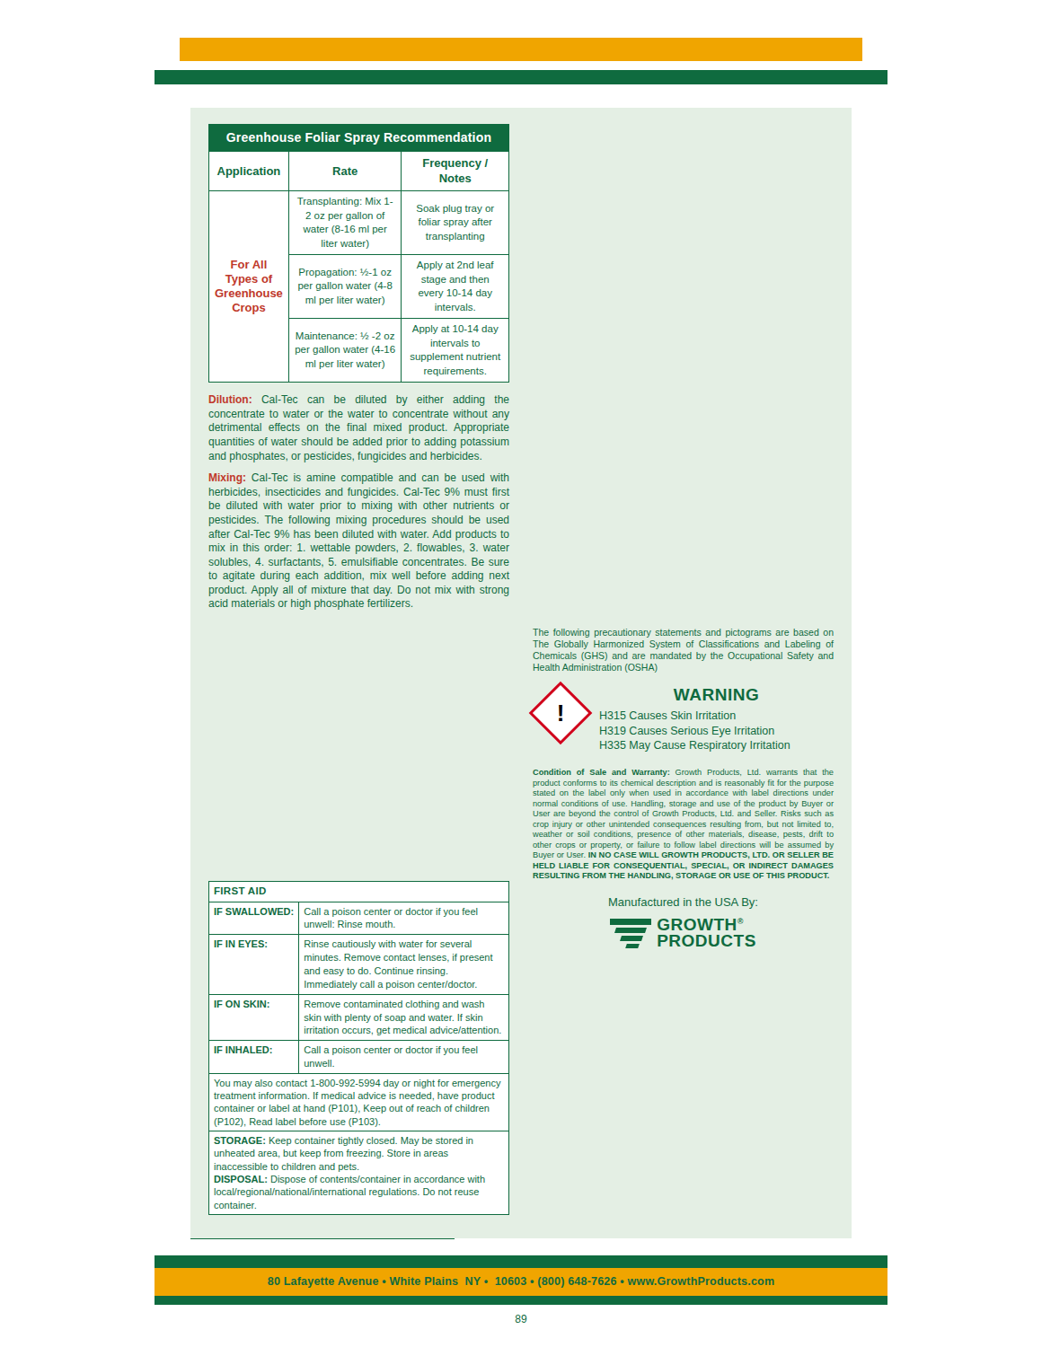| Greenhouse Foliar Spray Recommendation |
| --- |
| Application | Rate | Frequency / Notes |
| For All Types of Greenhouse Crops | Transplanting: Mix 1-2 oz per gallon of water (8-16 ml per liter water) | Soak plug tray or foliar spray after transplanting |
| Propagation: ½-1 oz per gallon water (4-8 ml per liter water) | Apply at 2nd leaf stage and then every 10-14 day intervals. |
| Maintenance: ½ -2 oz per gallon water (4-16 ml per liter water) | Apply at 10-14 day intervals to supplement nutrient requirements. |
Dilution: Cal-Tec can be diluted by either adding the concentrate to water or the water to concentrate without any detrimental effects on the final mixed product. Appropriate quantities of water should be added prior to adding potassium and phosphates, or pesticides, fungicides and herbicides.
Mixing: Cal-Tec is amine compatible and can be used with herbicides, insecticides and fungicides. Cal-Tec 9% must first be diluted with water prior to mixing with other nutrients or pesticides. The following mixing procedures should be used after Cal-Tec 9% has been diluted with water. Add products to mix in this order: 1. wettable powders, 2. flowables, 3. water solubles, 4. surfactants, 5. emulsifiable concentrates. Be sure to agitate during each addition, mix well before adding next product. Apply all of mixture that day. Do not mix with strong acid materials or high phosphate fertilizers.
| FIRST AID |
| --- |
| IF SWALLOWED: | Call a poison center or doctor if you feel unwell: Rinse mouth. |
| IF IN EYES: | Rinse cautiously with water for several minutes. Remove contact lenses, if present and easy to do. Continue rinsing. Immediately call a poison center/doctor. |
| IF ON SKIN: | Remove contaminated clothing and wash skin with plenty of soap and water. If skin irritation occurs, get medical advice/attention. |
| IF INHALED: | Call a poison center or doctor if you feel unwell. |
| You may also contact 1-800-992-5994 day or night for emergency treatment information. If medical advice is needed, have product container or label at hand (P101), Keep out of reach of children (P102), Read label before use (P103). |
| STORAGE: Keep container tightly closed. May be stored in unheated area, but keep from freezing. Store in areas inaccessible to children and pets. DISPOSAL: Dispose of contents/container in accordance with local/regional/national/international regulations. Do not reuse container. |
The following precautionary statements and pictograms are based on The Globally Harmonized System of Classifications and Labeling of Chemicals (GHS) and are mandated by the Occupational Safety and Health Administration (OSHA)
!
WARNING
H315 Causes Skin Irritation
H319 Causes Serious Eye Irritation
H335 May Cause Respiratory Irritation
Condition of Sale and Warranty: Growth Products, Ltd. warrants that the product conforms to its chemical description and is reasonably fit for the purpose stated on the label only when used in accordance with label directions under normal conditions of use. Handling, storage and use of the product by Buyer or User are beyond the control of Growth Products, Ltd. and Seller. Risks such as crop injury or other unintended consequences resulting from, but not limited to, weather or soil conditions, presence of other materials, disease, pests, drift to other crops or property, or failure to follow label directions will be assumed by Buyer or User. IN NO CASE WILL GROWTH PRODUCTS, LTD. OR SELLER BE HELD LIABLE FOR CONSEQUENTIAL, SPECIAL, OR INDIRECT DAMAGES RESULTING FROM THE HANDLING, STORAGE OR USE OF THIS PRODUCT.
Manufactured in the USA By:
GROWTH®
PRODUCTS
80 Lafayette Avenue • White Plains NY • 10603 • (800) 648-7626 • www.GrowthProducts.com
89